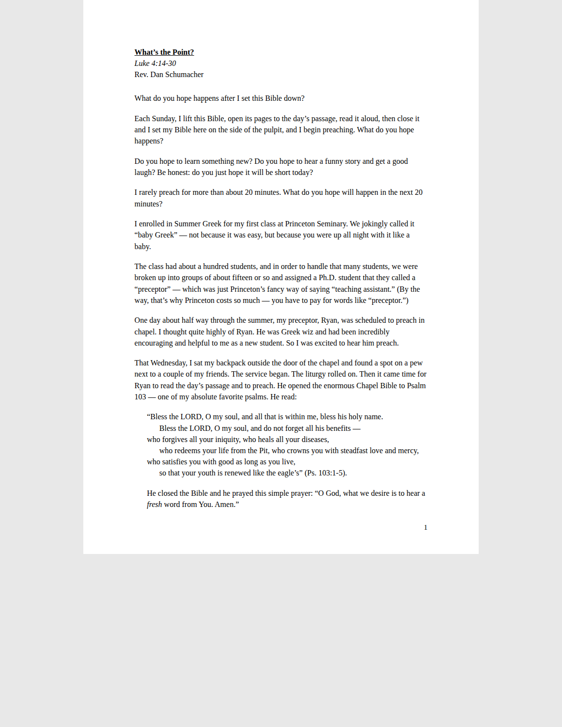What’s the Point?
Luke 4:14-30
Rev. Dan Schumacher
What do you hope happens after I set this Bible down?
Each Sunday, I lift this Bible, open its pages to the day’s passage, read it aloud, then close it and I set my Bible here on the side of the pulpit, and I begin preaching. What do you hope happens?
Do you hope to learn something new? Do you hope to hear a funny story and get a good laugh? Be honest: do you just hope it will be short today?
I rarely preach for more than about 20 minutes. What do you hope will happen in the next 20 minutes?
I enrolled in Summer Greek for my first class at Princeton Seminary. We jokingly called it “baby Greek” — not because it was easy, but because you were up all night with it like a baby.
The class had about a hundred students, and in order to handle that many students, we were broken up into groups of about fifteen or so and assigned a Ph.D. student that they called a “preceptor” — which was just Princeton’s fancy way of saying “teaching assistant.” (By the way, that’s why Princeton costs so much — you have to pay for words like “preceptor.”)
One day about half way through the summer, my preceptor, Ryan, was scheduled to preach in chapel. I thought quite highly of Ryan. He was Greek wiz and had been incredibly encouraging and helpful to me as a new student. So I was excited to hear him preach.
That Wednesday, I sat my backpack outside the door of the chapel and found a spot on a pew next to a couple of my friends. The service began. The liturgy rolled on. Then it came time for Ryan to read the day’s passage and to preach. He opened the enormous Chapel Bible to Psalm 103 — one of my absolute favorite psalms. He read:
“Bless the LORD, O my soul, and all that is within me, bless his holy name. Bless the LORD, O my soul, and do not forget all his benefits — who forgives all your iniquity, who heals all your diseases, who redeems your life from the Pit, who crowns you with steadfast love and mercy, who satisfies you with good as long as you live, so that your youth is renewed like the eagle’s” (Ps. 103:1-5).
He closed the Bible and he prayed this simple prayer: “O God, what we desire is to hear a fresh word from You. Amen.”
1